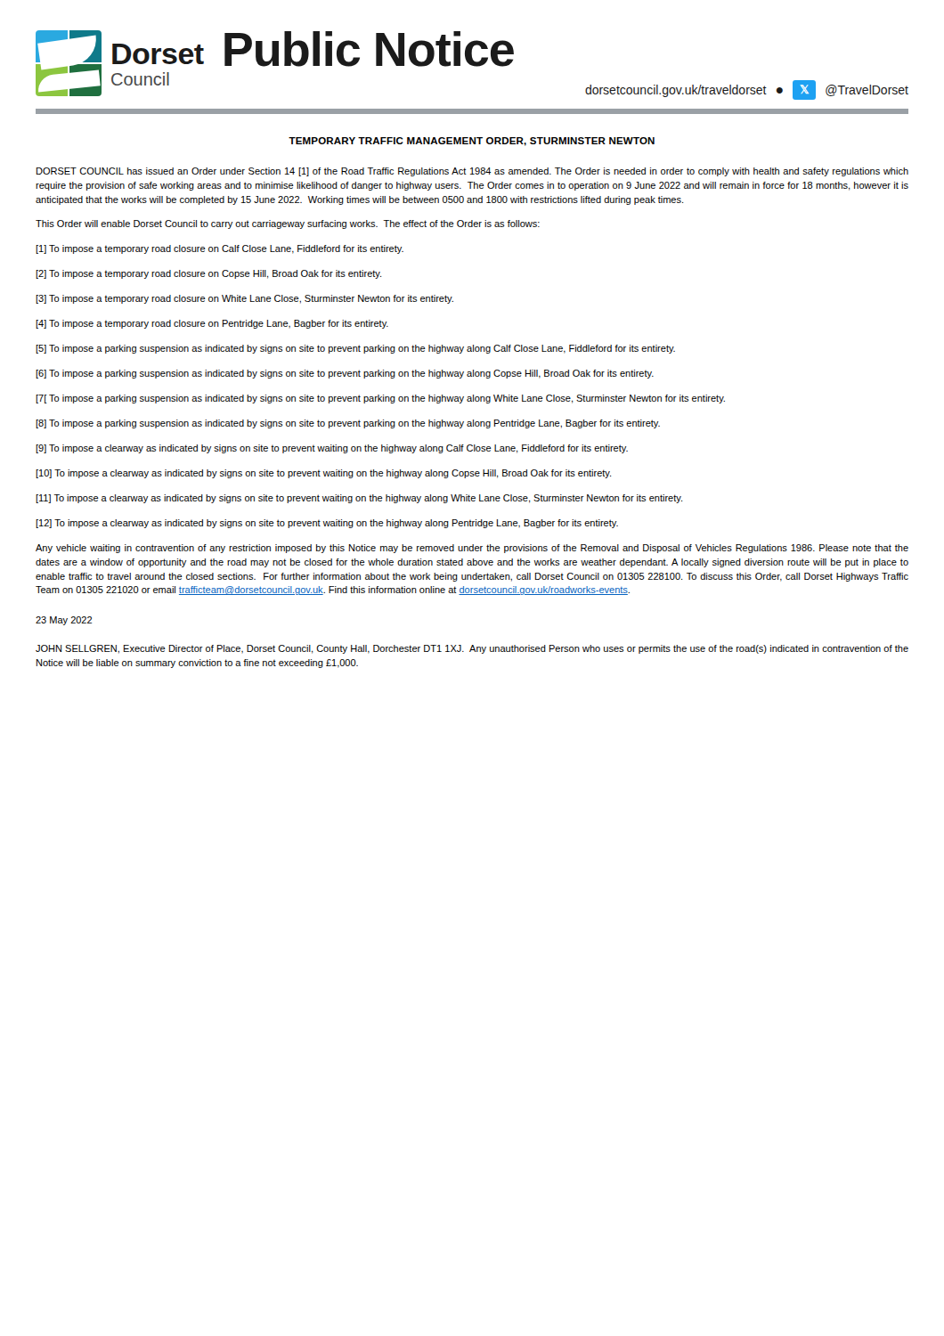Dorset Council
Public Notice
dorsetcouncil.gov.uk/traveldorset ● 𝕏 @TravelDorset
TEMPORARY TRAFFIC MANAGEMENT ORDER, STURMINSTER NEWTON
DORSET COUNCIL has issued an Order under Section 14 [1] of the Road Traffic Regulations Act 1984 as amended. The Order is needed in order to comply with health and safety regulations which require the provision of safe working areas and to minimise likelihood of danger to highway users. The Order comes in to operation on 9 June 2022 and will remain in force for 18 months, however it is anticipated that the works will be completed by 15 June 2022. Working times will be between 0500 and 1800 with restrictions lifted during peak times.
This Order will enable Dorset Council to carry out carriageway surfacing works. The effect of the Order is as follows:
[1] To impose a temporary road closure on Calf Close Lane, Fiddleford for its entirety.
[2] To impose a temporary road closure on Copse Hill, Broad Oak for its entirety.
[3] To impose a temporary road closure on White Lane Close, Sturminster Newton for its entirety.
[4] To impose a temporary road closure on Pentridge Lane, Bagber for its entirety.
[5] To impose a parking suspension as indicated by signs on site to prevent parking on the highway along Calf Close Lane, Fiddleford for its entirety.
[6] To impose a parking suspension as indicated by signs on site to prevent parking on the highway along Copse Hill, Broad Oak for its entirety.
[7[ To impose a parking suspension as indicated by signs on site to prevent parking on the highway along White Lane Close, Sturminster Newton for its entirety.
[8] To impose a parking suspension as indicated by signs on site to prevent parking on the highway along Pentridge Lane, Bagber for its entirety.
[9] To impose a clearway as indicated by signs on site to prevent waiting on the highway along Calf Close Lane, Fiddleford for its entirety.
[10] To impose a clearway as indicated by signs on site to prevent waiting on the highway along Copse Hill, Broad Oak for its entirety.
[11] To impose a clearway as indicated by signs on site to prevent waiting on the highway along White Lane Close, Sturminster Newton for its entirety.
[12] To impose a clearway as indicated by signs on site to prevent waiting on the highway along Pentridge Lane, Bagber for its entirety.
Any vehicle waiting in contravention of any restriction imposed by this Notice may be removed under the provisions of the Removal and Disposal of Vehicles Regulations 1986. Please note that the dates are a window of opportunity and the road may not be closed for the whole duration stated above and the works are weather dependant. A locally signed diversion route will be put in place to enable traffic to travel around the closed sections. For further information about the work being undertaken, call Dorset Council on 01305 228100. To discuss this Order, call Dorset Highways Traffic Team on 01305 221020 or email trafficteam@dorsetcouncil.gov.uk. Find this information online at dorsetcouncil.gov.uk/roadworks-events.
23 May 2022
JOHN SELLGREN, Executive Director of Place, Dorset Council, County Hall, Dorchester DT1 1XJ. Any unauthorised Person who uses or permits the use of the road(s) indicated in contravention of the Notice will be liable on summary conviction to a fine not exceeding £1,000.